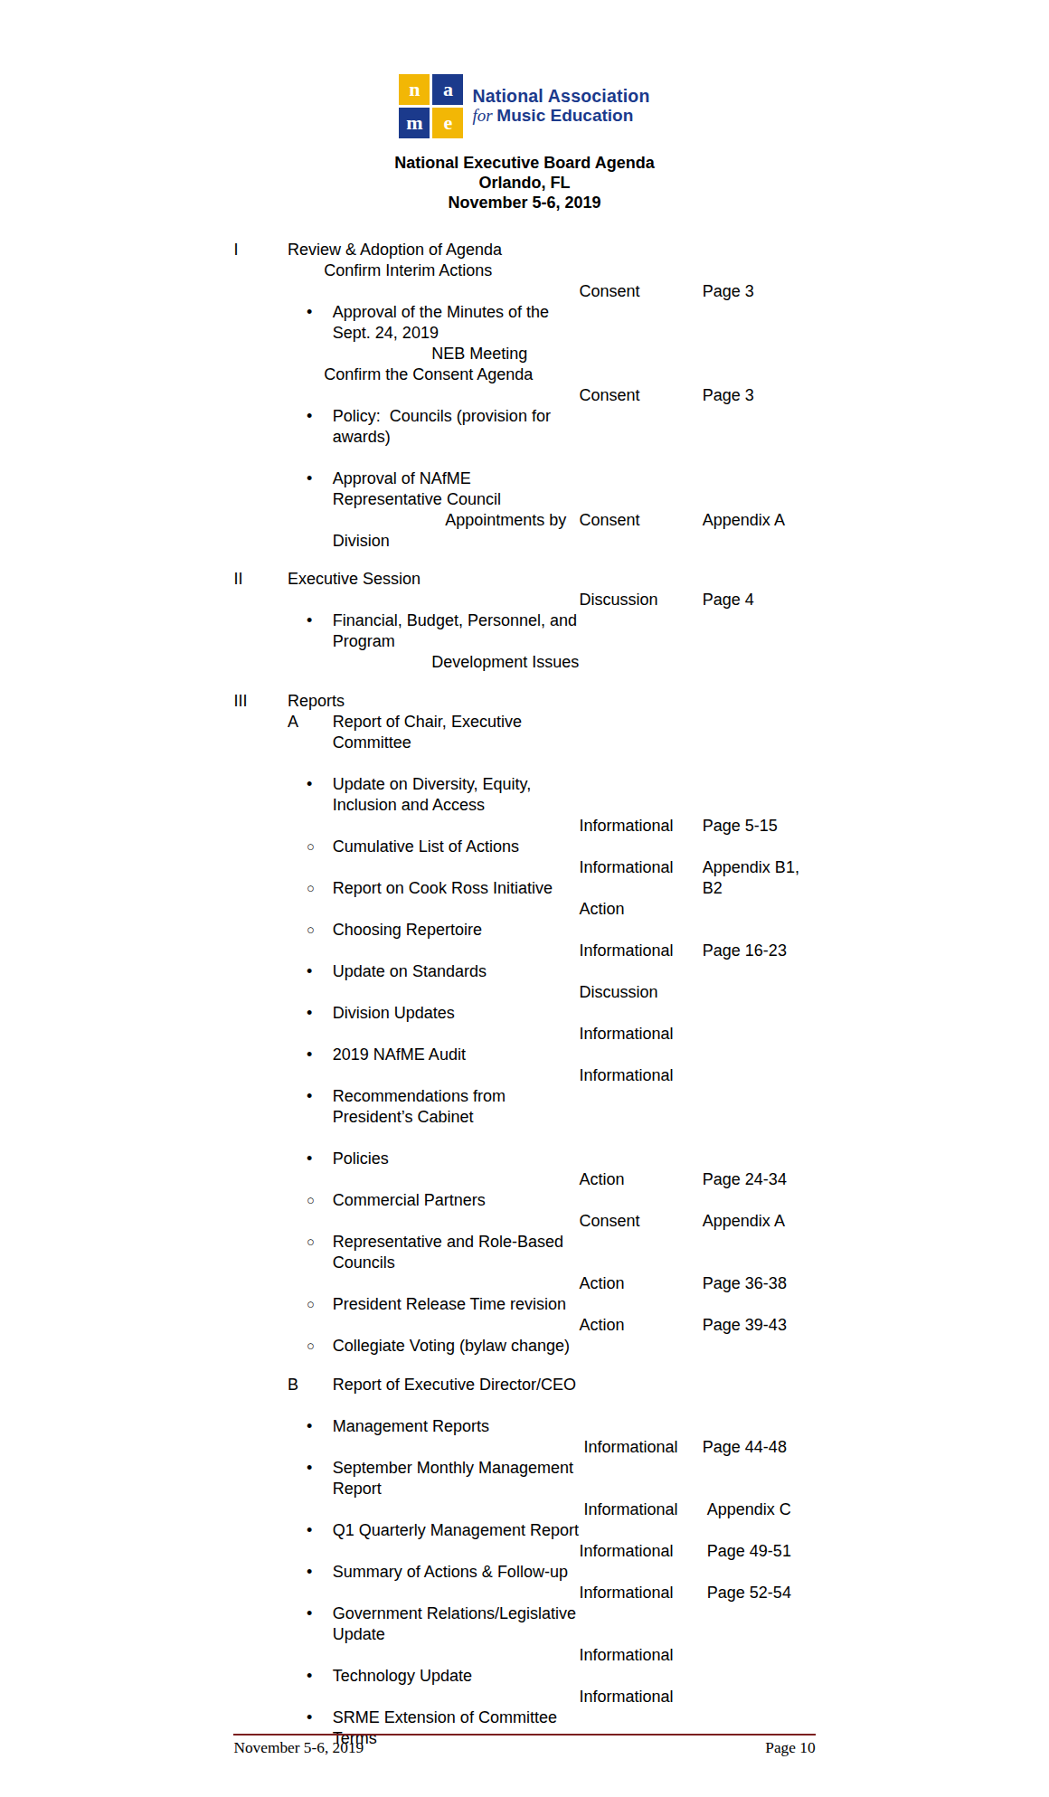n a m e
National Association
for Music Education
National Executive Board Agenda
Orlando, FL
November 5-6, 2019
| I | Review & Adoption of Agenda | | |
| | Confirm Interim Actions | | |
| | | Approval of the Minutes of the Sept. 24, 2019 | Consent | Page 3 |
| | | NEB Meeting | | |
| | Confirm the Consent Agenda | | |
| | | Policy: Councils (provision for awards) | Consent | Page 3 |
| | | Approval of NAfME Representative Council | | |
| | | Appointments by Division | Consent | Appendix A |
| II | Executive Session | | |
| | | Financial, Budget, Personnel, and Program | Discussion | Page 4 |
| | | Development Issues | | |
| III | Reports | | |
| | A | Report of Chair, Executive Committee | | |
| | | Update on Diversity, Equity, Inclusion and Access | | |
| | | Cumulative List of Actions | Informational | Page 5-15 |
| | | Report on Cook Ross Initiative | Informational | Appendix B1, B2 |
| | | Choosing Repertoire | Action | |
| | | Update on Standards | Informational | Page 16-23 |
| | | Division Updates | Discussion | |
| | | 2019 NAfME Audit | Informational | |
| | | Recommendations from President’s Cabinet | Informational | |
| | | Policies | | |
| | | Commercial Partners | Action | Page 24-34 |
| | | Representative and Role-Based Councils | Consent | Appendix A |
| | | President Release Time revision | Action | Page 36-38 |
| | | Collegiate Voting (bylaw change) | Action | Page 39-43 |
| | B | Report of Executive Director/CEO | | |
| | | Management Reports | | |
| | | September Monthly Management Report | Informational | Page 44-48 |
| | | Q1 Quarterly Management Report | Informational | Appendix C |
| | | Summary of Actions & Follow-up | Informational | Page 49-51 |
| | | Government Relations/Legislative Update | Informational | Page 52-54 |
| | | Technology Update | Informational | |
| | | SRME Extension of Committee Terms | Informational | |
November 5-6, 2019
Page 10